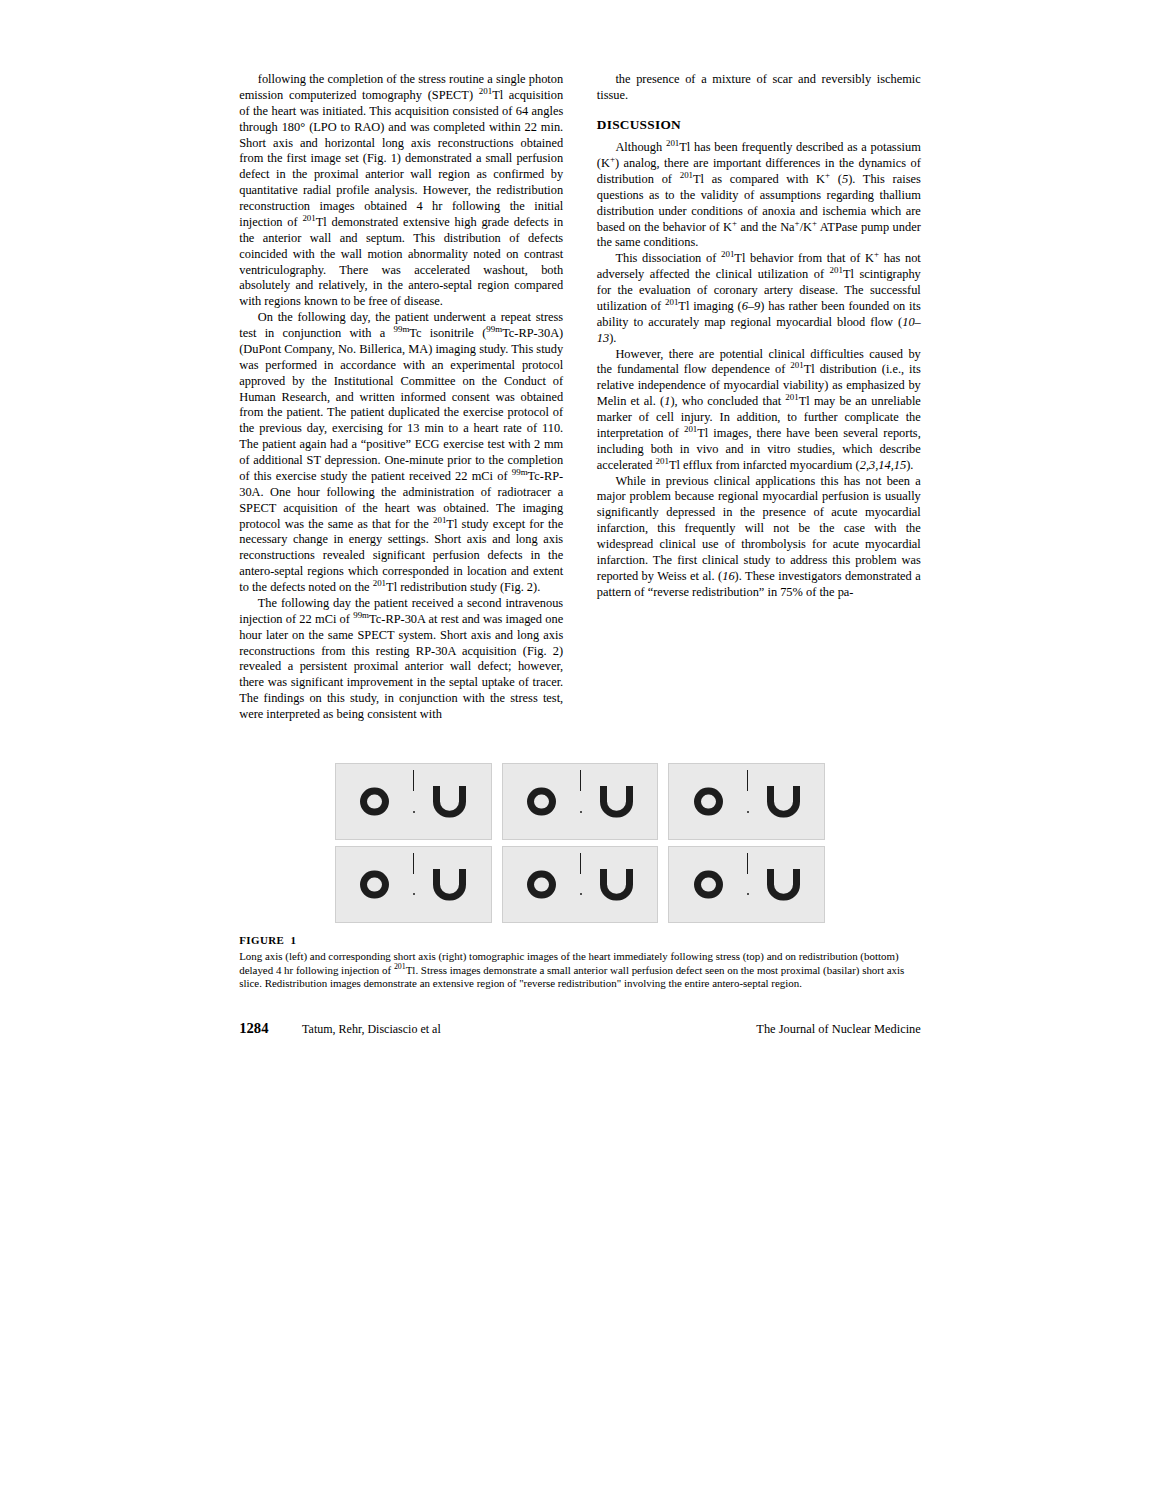following the completion of the stress routine a single photon emission computerized tomography (SPECT) 201Tl acquisition of the heart was initiated. This acquisition consisted of 64 angles through 180° (LPO to RAO) and was completed within 22 min. Short axis and horizontal long axis reconstructions obtained from the first image set (Fig. 1) demonstrated a small perfusion defect in the proximal anterior wall region as confirmed by quantitative radial profile analysis. However, the redistribution reconstruction images obtained 4 hr following the initial injection of 201Tl demonstrated extensive high grade defects in the anterior wall and septum. This distribution of defects coincided with the wall motion abnormality noted on contrast ventriculography. There was accelerated washout, both absolutely and relatively, in the antero-septal region compared with regions known to be free of disease.
On the following day, the patient underwent a repeat stress test in conjunction with a 99mTc isonitrile (99mTc-RP-30A) (DuPont Company, No. Billerica, MA) imaging study. This study was performed in accordance with an experimental protocol approved by the Institutional Committee on the Conduct of Human Research, and written informed consent was obtained from the patient. The patient duplicated the exercise protocol of the previous day, exercising for 13 min to a heart rate of 110. The patient again had a “positive” ECG exercise test with 2 mm of additional ST depression. One-minute prior to the completion of this exercise study the patient received 22 mCi of 99mTc-RP-30A. One hour following the administration of radiotracer a SPECT acquisition of the heart was obtained. The imaging protocol was the same as that for the 201Tl study except for the necessary change in energy settings. Short axis and long axis reconstructions revealed significant perfusion defects in the antero-septal regions which corresponded in location and extent to the defects noted on the 201Tl redistribution study (Fig. 2).
The following day the patient received a second intravenous injection of 22 mCi of 99mTc-RP-30A at rest and was imaged one hour later on the same SPECT system. Short axis and long axis reconstructions from this resting RP-30A acquisition (Fig. 2) revealed a persistent proximal anterior wall defect; however, there was significant improvement in the septal uptake of tracer. The findings on this study, in conjunction with the stress test, were interpreted as being consistent with
the presence of a mixture of scar and reversibly ischemic tissue.
DISCUSSION
Although 201Tl has been frequently described as a potassium (K+) analog, there are important differences in the dynamics of distribution of 201Tl as compared with K+ (5). This raises questions as to the validity of assumptions regarding thallium distribution under conditions of anoxia and ischemia which are based on the behavior of K+ and the Na+/K+ ATPase pump under the same conditions.
This dissociation of 201Tl behavior from that of K+ has not adversely affected the clinical utilization of 201Tl scintigraphy for the evaluation of coronary artery disease. The successful utilization of 201Tl imaging (6–9) has rather been founded on its ability to accurately map regional myocardial blood flow (10–13).
However, there are potential clinical difficulties caused by the fundamental flow dependence of 201Tl distribution (i.e., its relative independence of myocardial viability) as emphasized by Melin et al. (1), who concluded that 201Tl may be an unreliable marker of cell injury. In addition, to further complicate the interpretation of 201Tl images, there have been several reports, including both in vivo and in vitro studies, which describe accelerated 201Tl efflux from infarcted myocardium (2,3,14,15).
While in previous clinical applications this has not been a major problem because regional myocardial perfusion is usually significantly depressed in the presence of acute myocardial infarction, this frequently will not be the case with the widespread clinical use of thrombolysis for acute myocardial infarction. The first clinical study to address this problem was reported by Weiss et al. (16). These investigators demonstrated a pattern of “reverse redistribution” in 75% of the pa-
FIGURE 1 Long axis (left) and corresponding short axis (right) tomographic images of the heart immediately following stress (top) and on redistribution (bottom) delayed 4 hr following injection of 201Tl. Stress images demonstrate a small anterior wall perfusion defect seen on the most proximal (basilar) short axis slice. Redistribution images demonstrate an extensive region of "reverse redistribution" involving the entire antero-septal region.
1284 Tatum, Rehr, Disciascio et al
The Journal of Nuclear Medicine